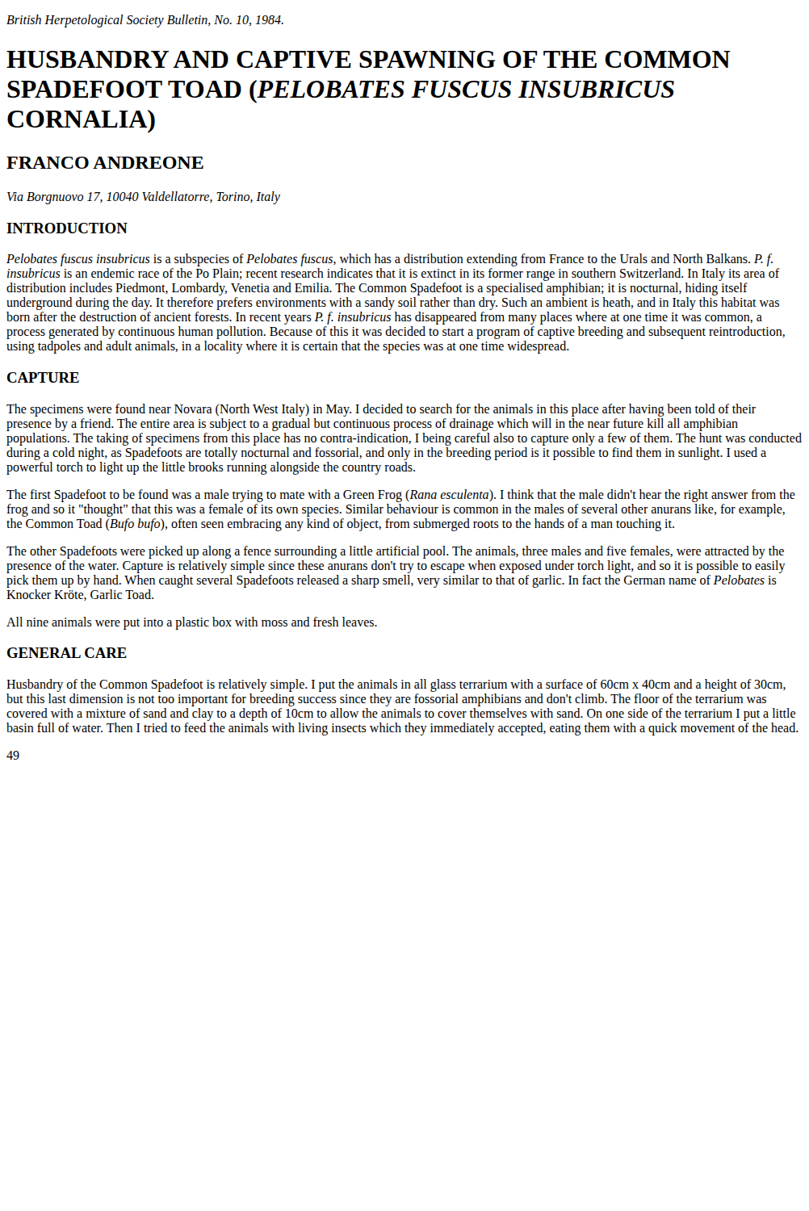British Herpetological Society Bulletin, No. 10, 1984.
HUSBANDRY AND CAPTIVE SPAWNING OF THE COMMON SPADEFOOT TOAD (PELOBATES FUSCUS INSUBRICUS CORNALIA)
FRANCO ANDREONE
Via Borgnuovo 17, 10040 Valdellatorre, Torino, Italy
INTRODUCTION
Pelobates fuscus insubricus is a subspecies of Pelobates fuscus, which has a distribution extending from France to the Urals and North Balkans. P. f. insubricus is an endemic race of the Po Plain; recent research indicates that it is extinct in its former range in southern Switzerland. In Italy its area of distribution includes Piedmont, Lombardy, Venetia and Emilia. The Common Spadefoot is a specialised amphibian; it is nocturnal, hiding itself underground during the day. It therefore prefers environments with a sandy soil rather than dry. Such an ambient is heath, and in Italy this habitat was born after the destruction of ancient forests. In recent years P. f. insubricus has disappeared from many places where at one time it was common, a process generated by continuous human pollution. Because of this it was decided to start a program of captive breeding and subsequent reintroduction, using tadpoles and adult animals, in a locality where it is certain that the species was at one time widespread.
CAPTURE
The specimens were found near Novara (North West Italy) in May. I decided to search for the animals in this place after having been told of their presence by a friend. The entire area is subject to a gradual but continuous process of drainage which will in the near future kill all amphibian populations. The taking of specimens from this place has no contra-indication, I being careful also to capture only a few of them. The hunt was conducted during a cold night, as Spadefoots are totally nocturnal and fossorial, and only in the breeding period is it possible to find them in sunlight. I used a powerful torch to light up the little brooks running alongside the country roads.
The first Spadefoot to be found was a male trying to mate with a Green Frog (Rana esculenta). I think that the male didn't hear the right answer from the frog and so it "thought" that this was a female of its own species. Similar behaviour is common in the males of several other anurans like, for example, the Common Toad (Bufo bufo), often seen embracing any kind of object, from submerged roots to the hands of a man touching it.
The other Spadefoots were picked up along a fence surrounding a little artificial pool. The animals, three males and five females, were attracted by the presence of the water. Capture is relatively simple since these anurans don't try to escape when exposed under torch light, and so it is possible to easily pick them up by hand. When caught several Spadefoots released a sharp smell, very similar to that of garlic. In fact the German name of Pelobates is Knocker Kröte, Garlic Toad.
All nine animals were put into a plastic box with moss and fresh leaves.
GENERAL CARE
Husbandry of the Common Spadefoot is relatively simple. I put the animals in all glass terrarium with a surface of 60cm x 40cm and a height of 30cm, but this last dimension is not too important for breeding success since they are fossorial amphibians and don't climb. The floor of the terrarium was covered with a mixture of sand and clay to a depth of 10cm to allow the animals to cover themselves with sand. On one side of the terrarium I put a little basin full of water. Then I tried to feed the animals with living insects which they immediately accepted, eating them with a quick movement of the head.
49